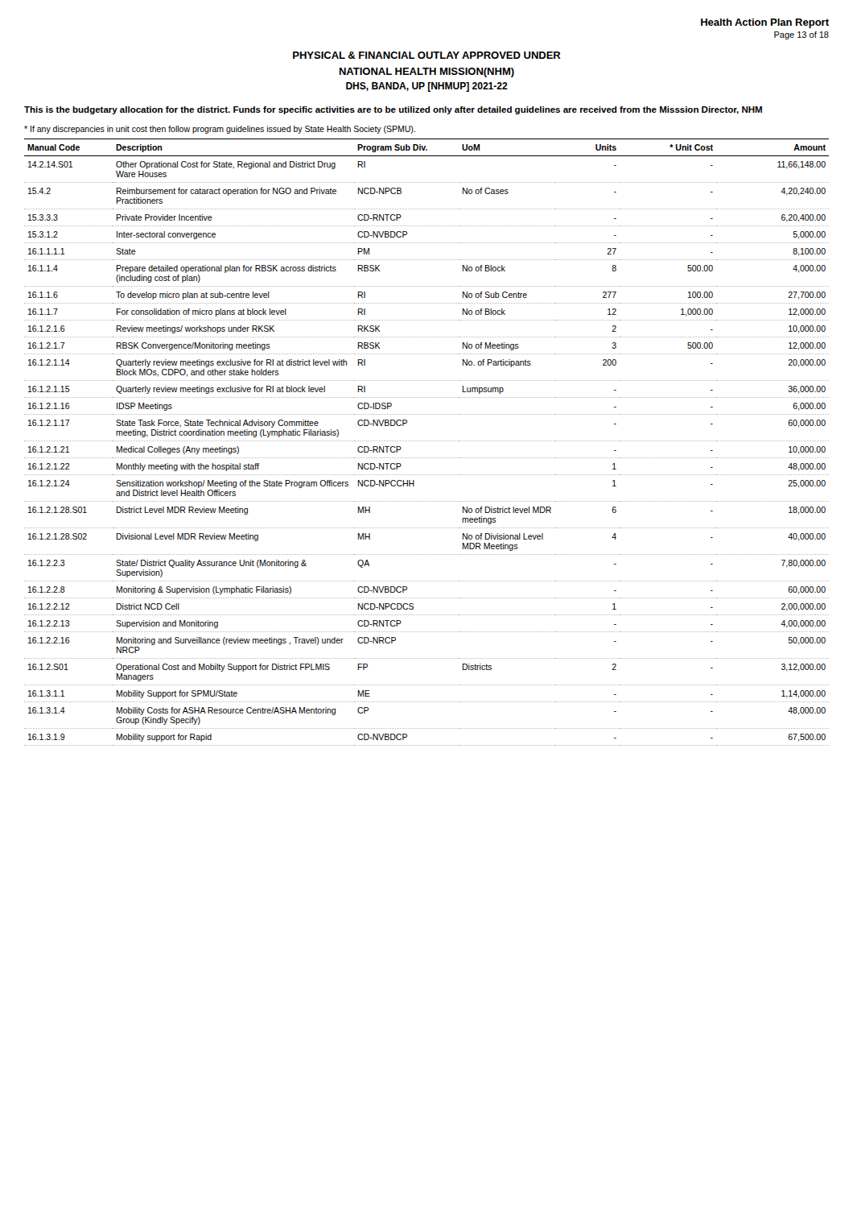Health Action Plan Report
Page 13 of 18
PHYSICAL & FINANCIAL OUTLAY APPROVED UNDER
NATIONAL HEALTH MISSION(NHM)
DHS, BANDA, UP [NHMUP] 2021-22
This is the budgetary allocation for the district. Funds for specific activities are to be utilized only after detailed guidelines are received from the Misssion Director, NHM
* If any discrepancies in unit cost then follow program guidelines issued by State Health Society (SPMU).
| Manual Code | Description | Program Sub Div. | UoM | Units | * Unit Cost | Amount |
| --- | --- | --- | --- | --- | --- | --- |
| 14.2.14.S01 | Other Oprational Cost for State, Regional and District Drug Ware Houses | RI | | - | - | 11,66,148.00 |
| 15.4.2 | Reimbursement for cataract operation for NGO and Private Practitioners | NCD-NPCB | No of Cases | - | - | 4,20,240.00 |
| 15.3.3.3 | Private Provider Incentive | CD-RNTCP | | - | - | 6,20,400.00 |
| 15.3.1.2 | Inter-sectoral convergence | CD-NVBDCP | | - | - | 5,000.00 |
| 16.1.1.1.1 | State | PM | | 27 | - | 8,100.00 |
| 16.1.1.4 | Prepare detailed operational plan for RBSK across districts (including cost of plan) | RBSK | No of Block | 8 | 500.00 | 4,000.00 |
| 16.1.1.6 | To develop micro plan at sub-centre level | RI | No of Sub Centre | 277 | 100.00 | 27,700.00 |
| 16.1.1.7 | For consolidation of micro plans at block level | RI | No of Block | 12 | 1,000.00 | 12,000.00 |
| 16.1.2.1.6 | Review meetings/ workshops under RKSK | RKSK | | 2 | - | 10,000.00 |
| 16.1.2.1.7 | RBSK Convergence/Monitoring meetings | RBSK | No of Meetings | 3 | 500.00 | 12,000.00 |
| 16.1.2.1.14 | Quarterly review meetings exclusive for RI at district level with Block MOs, CDPO, and other stake holders | RI | No. of Participants | 200 | - | 20,000.00 |
| 16.1.2.1.15 | Quarterly review meetings exclusive for RI at block level | RI | Lumpsump | - | - | 36,000.00 |
| 16.1.2.1.16 | IDSP Meetings | CD-IDSP | | - | - | 6,000.00 |
| 16.1.2.1.17 | State Task Force, State Technical Advisory Committee meeting, District coordination meeting (Lymphatic Filariasis) | CD-NVBDCP | | - | - | 60,000.00 |
| 16.1.2.1.21 | Medical Colleges (Any meetings) | CD-RNTCP | | - | - | 10,000.00 |
| 16.1.2.1.22 | Monthly meeting with the hospital staff | NCD-NTCP | | 1 | - | 48,000.00 |
| 16.1.2.1.24 | Sensitization workshop/ Meeting of the State Program Officers and District level Health Officers | NCD-NPCCHH | | 1 | - | 25,000.00 |
| 16.1.2.1.28.S01 | District Level MDR Review Meeting | MH | No of District level MDR meetings | 6 | - | 18,000.00 |
| 16.1.2.1.28.S02 | Divisional Level MDR Review Meeting | MH | No of Divisional Level MDR Meetings | 4 | - | 40,000.00 |
| 16.1.2.2.3 | State/ District Quality Assurance Unit (Monitoring & Supervision) | QA | | - | - | 7,80,000.00 |
| 16.1.2.2.8 | Monitoring & Supervision (Lymphatic Filariasis) | CD-NVBDCP | | - | - | 60,000.00 |
| 16.1.2.2.12 | District NCD Cell | NCD-NPCDCS | | 1 | - | 2,00,000.00 |
| 16.1.2.2.13 | Supervision and Monitoring | CD-RNTCP | | - | - | 4,00,000.00 |
| 16.1.2.2.16 | Monitoring and Surveillance (review meetings , Travel) under NRCP | CD-NRCP | | - | - | 50,000.00 |
| 16.1.2.S01 | Operational Cost and Mobilty Support for District FPLMIS Managers | FP | Districts | 2 | - | 3,12,000.00 |
| 16.1.3.1.1 | Mobility Support for SPMU/State | ME | | - | - | 1,14,000.00 |
| 16.1.3.1.4 | Mobility Costs for ASHA Resource Centre/ASHA Mentoring Group (Kindly Specify) | CP | | - | - | 48,000.00 |
| 16.1.3.1.9 | Mobility support for Rapid | CD-NVBDCP | | - | - | 67,500.00 |